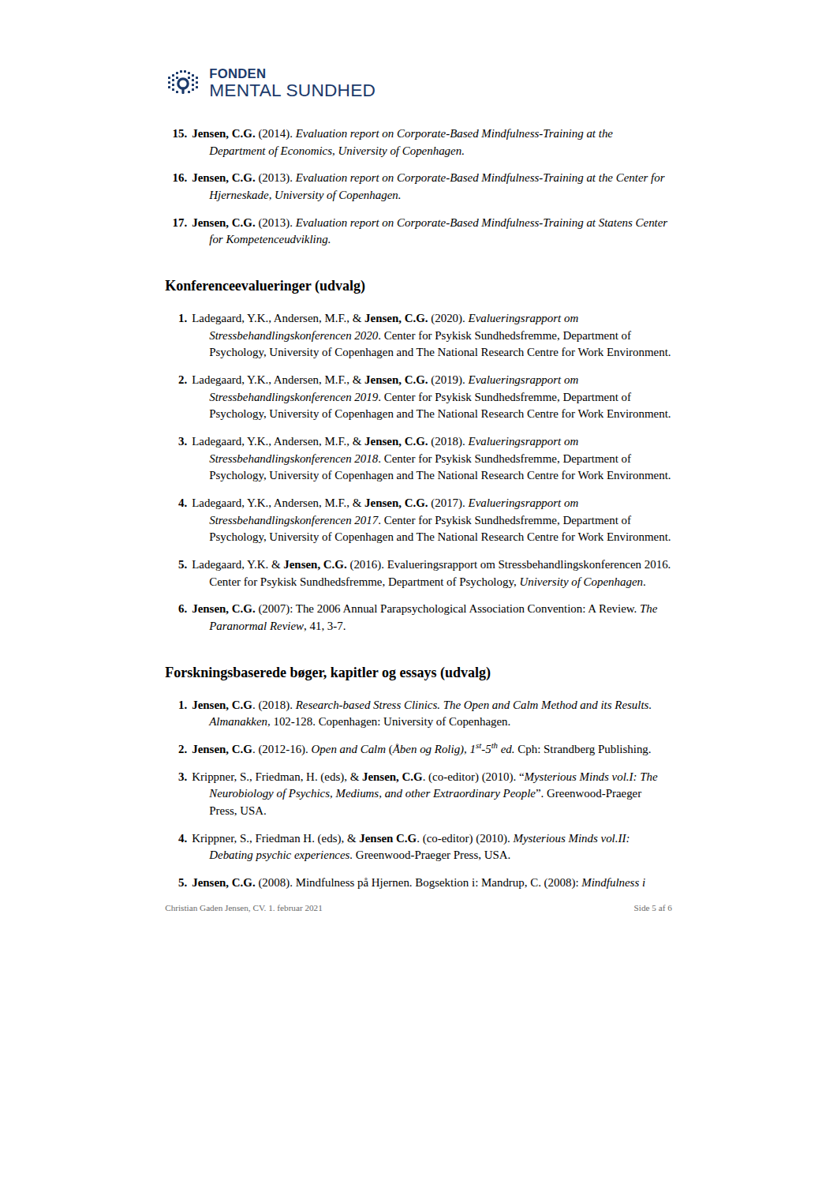FONDEN MENTAL SUNDHED
15. Jensen, C.G. (2014). Evaluation report on Corporate-Based Mindfulness-Training at the Department of Economics, University of Copenhagen.
16. Jensen, C.G. (2013). Evaluation report on Corporate-Based Mindfulness-Training at the Center for Hjerneskade, University of Copenhagen.
17. Jensen, C.G. (2013). Evaluation report on Corporate-Based Mindfulness-Training at Statens Center for Kompetenceudvikling.
Konferenceevalueringer (udvalg)
1. Ladegaard, Y.K., Andersen, M.F., & Jensen, C.G. (2020). Evalueringsrapport om Stressbehandlingskonferencen 2020. Center for Psykisk Sundhedsfremme, Department of Psychology, University of Copenhagen and The National Research Centre for Work Environment.
2. Ladegaard, Y.K., Andersen, M.F., & Jensen, C.G. (2019). Evalueringsrapport om Stressbehandlingskonferencen 2019. Center for Psykisk Sundhedsfremme, Department of Psychology, University of Copenhagen and The National Research Centre for Work Environment.
3. Ladegaard, Y.K., Andersen, M.F., & Jensen, C.G. (2018). Evalueringsrapport om Stressbehandlingskonferencen 2018. Center for Psykisk Sundhedsfremme, Department of Psychology, University of Copenhagen and The National Research Centre for Work Environment.
4. Ladegaard, Y.K., Andersen, M.F., & Jensen, C.G. (2017). Evalueringsrapport om Stressbehandlingskonferencen 2017. Center for Psykisk Sundhedsfremme, Department of Psychology, University of Copenhagen and The National Research Centre for Work Environment.
5. Ladegaard, Y.K. & Jensen, C.G. (2016). Evalueringsrapport om Stressbehandlingskonferencen 2016. Center for Psykisk Sundhedsfremme, Department of Psychology, University of Copenhagen.
6. Jensen, C.G. (2007): The 2006 Annual Parapsychological Association Convention: A Review. The Paranormal Review, 41, 3-7.
Forskningsbaserede bøger, kapitler og essays (udvalg)
1. Jensen, C.G. (2018). Research-based Stress Clinics. The Open and Calm Method and its Results. Almanakken, 102-128. Copenhagen: University of Copenhagen.
2. Jensen, C.G. (2012-16). Open and Calm (Åben og Rolig), 1st-5th ed. Cph: Strandberg Publishing.
3. Krippner, S., Friedman, H. (eds), & Jensen, C.G. (co-editor) (2010). “Mysterious Minds vol.I: The Neurobiology of Psychics, Mediums, and other Extraordinary People”. Greenwood-Praeger Press, USA.
4. Krippner, S., Friedman H. (eds), & Jensen C.G. (co-editor) (2010). Mysterious Minds vol.II: Debating psychic experiences. Greenwood-Praeger Press, USA.
5. Jensen, C.G. (2008). Mindfulness på Hjernen. Bogsektion i: Mandrup, C. (2008): Mindfulness i
Christian Gaden Jensen, CV. 1. februar 2021 Side 5 af 6